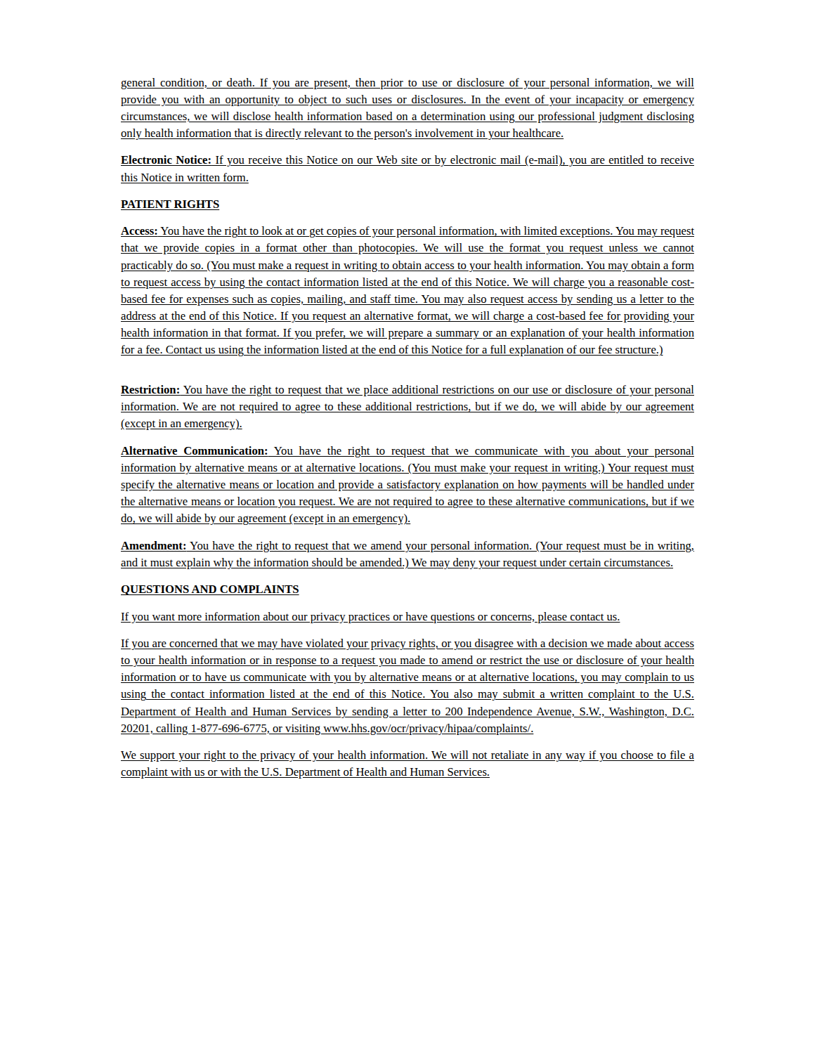general condition, or death. If you are present, then prior to use or disclosure of your personal information, we will provide you with an opportunity to object to such uses or disclosures. In the event of your incapacity or emergency circumstances, we will disclose health information based on a determination using our professional judgment disclosing only health information that is directly relevant to the person's involvement in your healthcare.
Electronic Notice: If you receive this Notice on our Web site or by electronic mail (e-mail), you are entitled to receive this Notice in written form.
PATIENT RIGHTS
Access: You have the right to look at or get copies of your personal information, with limited exceptions. You may request that we provide copies in a format other than photocopies. We will use the format you request unless we cannot practicably do so. (You must make a request in writing to obtain access to your health information. You may obtain a form to request access by using the contact information listed at the end of this Notice. We will charge you a reasonable cost-based fee for expenses such as copies, mailing, and staff time. You may also request access by sending us a letter to the address at the end of this Notice. If you request an alternative format, we will charge a cost-based fee for providing your health information in that format. If you prefer, we will prepare a summary or an explanation of your health information for a fee. Contact us using the information listed at the end of this Notice for a full explanation of our fee structure.)
Restriction: You have the right to request that we place additional restrictions on our use or disclosure of your personal information. We are not required to agree to these additional restrictions, but if we do, we will abide by our agreement (except in an emergency).
Alternative Communication: You have the right to request that we communicate with you about your personal information by alternative means or at alternative locations. (You must make your request in writing.) Your request must specify the alternative means or location and provide a satisfactory explanation on how payments will be handled under the alternative means or location you request. We are not required to agree to these alternative communications, but if we do, we will abide by our agreement (except in an emergency).
Amendment: You have the right to request that we amend your personal information. (Your request must be in writing, and it must explain why the information should be amended.) We may deny your request under certain circumstances.
QUESTIONS AND COMPLAINTS
If you want more information about our privacy practices or have questions or concerns, please contact us.
If you are concerned that we may have violated your privacy rights, or you disagree with a decision we made about access to your health information or in response to a request you made to amend or restrict the use or disclosure of your health information or to have us communicate with you by alternative means or at alternative locations, you may complain to us using the contact information listed at the end of this Notice. You also may submit a written complaint to the U.S. Department of Health and Human Services by sending a letter to 200 Independence Avenue, S.W., Washington, D.C. 20201, calling 1-877-696-6775, or visiting www.hhs.gov/ocr/privacy/hipaa/complaints/.
We support your right to the privacy of your health information. We will not retaliate in any way if you choose to file a complaint with us or with the U.S. Department of Health and Human Services.